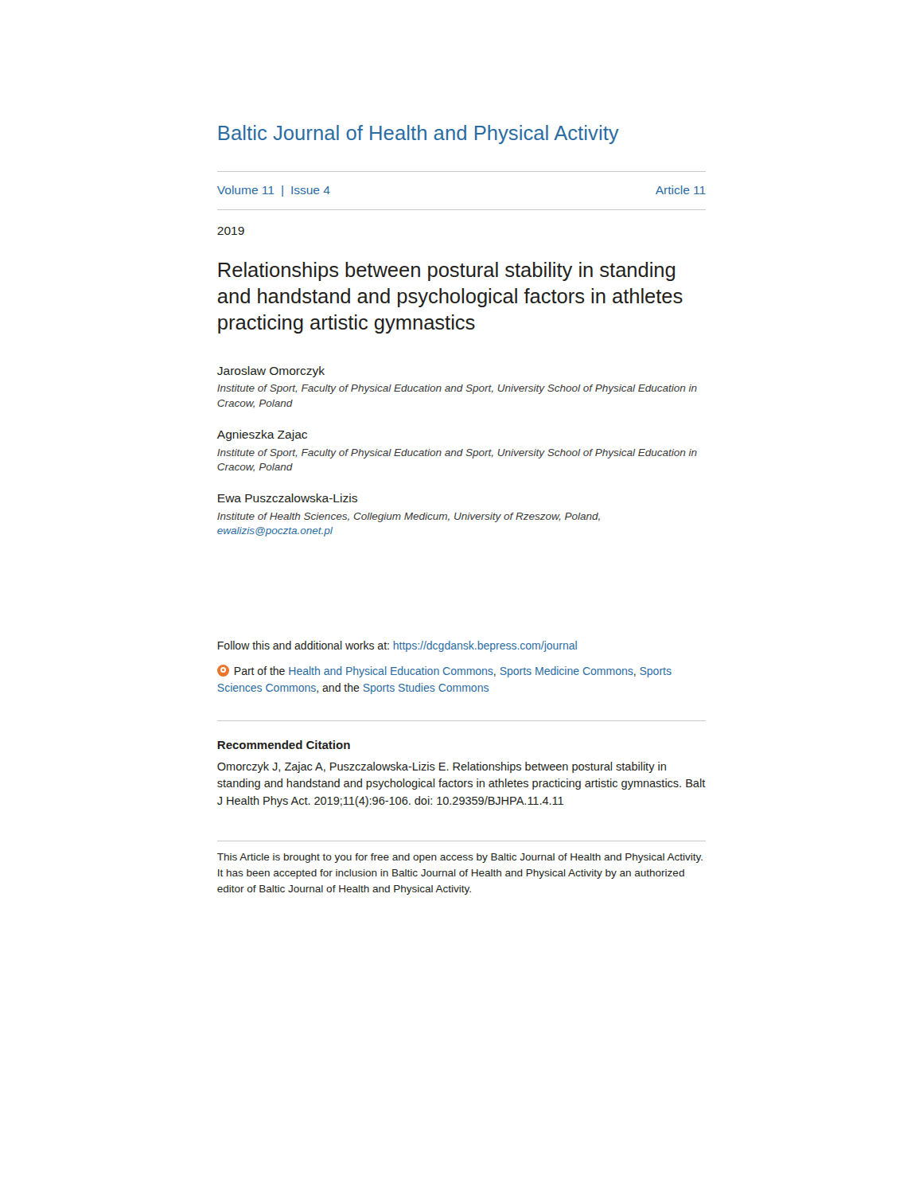Baltic Journal of Health and Physical Activity
Volume 11|Issue 4
Article 11
2019
Relationships between postural stability in standing and handstand and psychological factors in athletes practicing artistic gymnastics
Jaroslaw Omorczyk
Institute of Sport, Faculty of Physical Education and Sport, University School of Physical Education in Cracow, Poland
Agnieszka Zajac
Institute of Sport, Faculty of Physical Education and Sport, University School of Physical Education in Cracow, Poland
Ewa Puszczalowska-Lizis
Institute of Health Sciences, Collegium Medicum, University of Rzeszow, Poland, ewalizis@poczta.onet.pl
Follow this and additional works at: https://dcgdansk.bepress.com/journal
Part of the Health and Physical Education Commons, Sports Medicine Commons, Sports Sciences Commons, and the Sports Studies Commons
Recommended Citation
Omorczyk J, Zajac A, Puszczalowska-Lizis E. Relationships between postural stability in standing and handstand and psychological factors in athletes practicing artistic gymnastics. Balt J Health Phys Act. 2019;11(4):96-106. doi: 10.29359/BJHPA.11.4.11
This Article is brought to you for free and open access by Baltic Journal of Health and Physical Activity. It has been accepted for inclusion in Baltic Journal of Health and Physical Activity by an authorized editor of Baltic Journal of Health and Physical Activity.